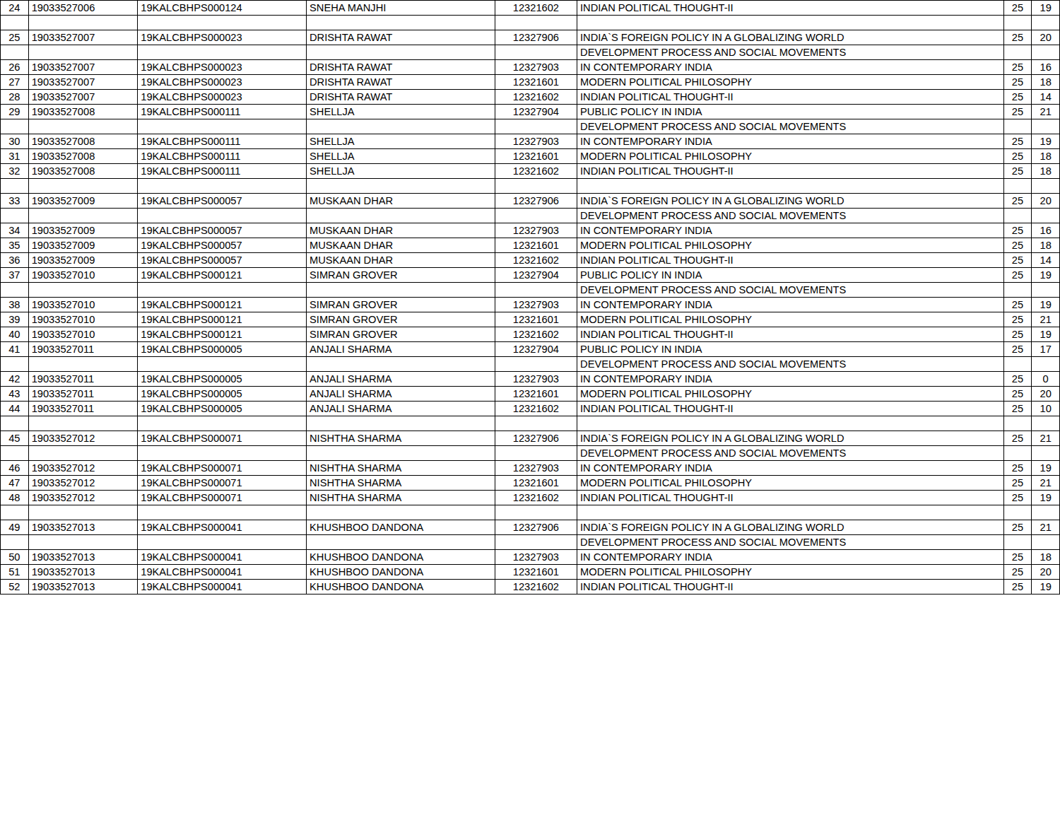| 24 | 19033527006 | 19KALCBHPS000124 | SNEHA MANJHI | 12321602 | INDIAN POLITICAL THOUGHT-II | 25 | 19 |
| 25 | 19033527007 | 19KALCBHPS000023 | DRISHTA RAWAT | 12327906 | INDIA`S FOREIGN POLICY IN A GLOBALIZING WORLD | 25 | 20 |
| | | | | | DEVELOPMENT PROCESS AND SOCIAL MOVEMENTS | | |
| 26 | 19033527007 | 19KALCBHPS000023 | DRISHTA RAWAT | 12327903 | IN CONTEMPORARY INDIA | 25 | 16 |
| 27 | 19033527007 | 19KALCBHPS000023 | DRISHTA RAWAT | 12321601 | MODERN POLITICAL PHILOSOPHY | 25 | 18 |
| 28 | 19033527007 | 19KALCBHPS000023 | DRISHTA RAWAT | 12321602 | INDIAN POLITICAL THOUGHT-II | 25 | 14 |
| 29 | 19033527008 | 19KALCBHPS000111 | SHELLJA | 12327904 | PUBLIC POLICY IN INDIA | 25 | 21 |
| | | | | | DEVELOPMENT PROCESS AND SOCIAL MOVEMENTS | | |
| 30 | 19033527008 | 19KALCBHPS000111 | SHELLJA | 12327903 | IN CONTEMPORARY INDIA | 25 | 19 |
| 31 | 19033527008 | 19KALCBHPS000111 | SHELLJA | 12321601 | MODERN POLITICAL PHILOSOPHY | 25 | 18 |
| 32 | 19033527008 | 19KALCBHPS000111 | SHELLJA | 12321602 | INDIAN POLITICAL THOUGHT-II | 25 | 18 |
| 33 | 19033527009 | 19KALCBHPS000057 | MUSKAAN DHAR | 12327906 | INDIA`S FOREIGN POLICY IN A GLOBALIZING WORLD | 25 | 20 |
| | | | | | DEVELOPMENT PROCESS AND SOCIAL MOVEMENTS | | |
| 34 | 19033527009 | 19KALCBHPS000057 | MUSKAAN DHAR | 12327903 | IN CONTEMPORARY INDIA | 25 | 16 |
| 35 | 19033527009 | 19KALCBHPS000057 | MUSKAAN DHAR | 12321601 | MODERN POLITICAL PHILOSOPHY | 25 | 18 |
| 36 | 19033527009 | 19KALCBHPS000057 | MUSKAAN DHAR | 12321602 | INDIAN POLITICAL THOUGHT-II | 25 | 14 |
| 37 | 19033527010 | 19KALCBHPS000121 | SIMRAN GROVER | 12327904 | PUBLIC POLICY IN INDIA | 25 | 19 |
| | | | | | DEVELOPMENT PROCESS AND SOCIAL MOVEMENTS | | |
| 38 | 19033527010 | 19KALCBHPS000121 | SIMRAN GROVER | 12327903 | IN CONTEMPORARY INDIA | 25 | 19 |
| 39 | 19033527010 | 19KALCBHPS000121 | SIMRAN GROVER | 12321601 | MODERN POLITICAL PHILOSOPHY | 25 | 21 |
| 40 | 19033527010 | 19KALCBHPS000121 | SIMRAN GROVER | 12321602 | INDIAN POLITICAL THOUGHT-II | 25 | 19 |
| 41 | 19033527011 | 19KALCBHPS000005 | ANJALI SHARMA | 12327904 | PUBLIC POLICY IN INDIA | 25 | 17 |
| | | | | | DEVELOPMENT PROCESS AND SOCIAL MOVEMENTS | | |
| 42 | 19033527011 | 19KALCBHPS000005 | ANJALI SHARMA | 12327903 | IN CONTEMPORARY INDIA | 25 | 0 |
| 43 | 19033527011 | 19KALCBHPS000005 | ANJALI SHARMA | 12321601 | MODERN POLITICAL PHILOSOPHY | 25 | 20 |
| 44 | 19033527011 | 19KALCBHPS000005 | ANJALI SHARMA | 12321602 | INDIAN POLITICAL THOUGHT-II | 25 | 10 |
| 45 | 19033527012 | 19KALCBHPS000071 | NISHTHA SHARMA | 12327906 | INDIA`S FOREIGN POLICY IN A GLOBALIZING WORLD | 25 | 21 |
| | | | | | DEVELOPMENT PROCESS AND SOCIAL MOVEMENTS | | |
| 46 | 19033527012 | 19KALCBHPS000071 | NISHTHA SHARMA | 12327903 | IN CONTEMPORARY INDIA | 25 | 19 |
| 47 | 19033527012 | 19KALCBHPS000071 | NISHTHA SHARMA | 12321601 | MODERN POLITICAL PHILOSOPHY | 25 | 21 |
| 48 | 19033527012 | 19KALCBHPS000071 | NISHTHA SHARMA | 12321602 | INDIAN POLITICAL THOUGHT-II | 25 | 19 |
| 49 | 19033527013 | 19KALCBHPS000041 | KHUSHBOO DANDONA | 12327906 | INDIA`S FOREIGN POLICY IN A GLOBALIZING WORLD | 25 | 21 |
| | | | | | DEVELOPMENT PROCESS AND SOCIAL MOVEMENTS | | |
| 50 | 19033527013 | 19KALCBHPS000041 | KHUSHBOO DANDONA | 12327903 | IN CONTEMPORARY INDIA | 25 | 18 |
| 51 | 19033527013 | 19KALCBHPS000041 | KHUSHBOO DANDONA | 12321601 | MODERN POLITICAL PHILOSOPHY | 25 | 20 |
| 52 | 19033527013 | 19KALCBHPS000041 | KHUSHBOO DANDONA | 12321602 | INDIAN POLITICAL THOUGHT-II | 25 | 19 |